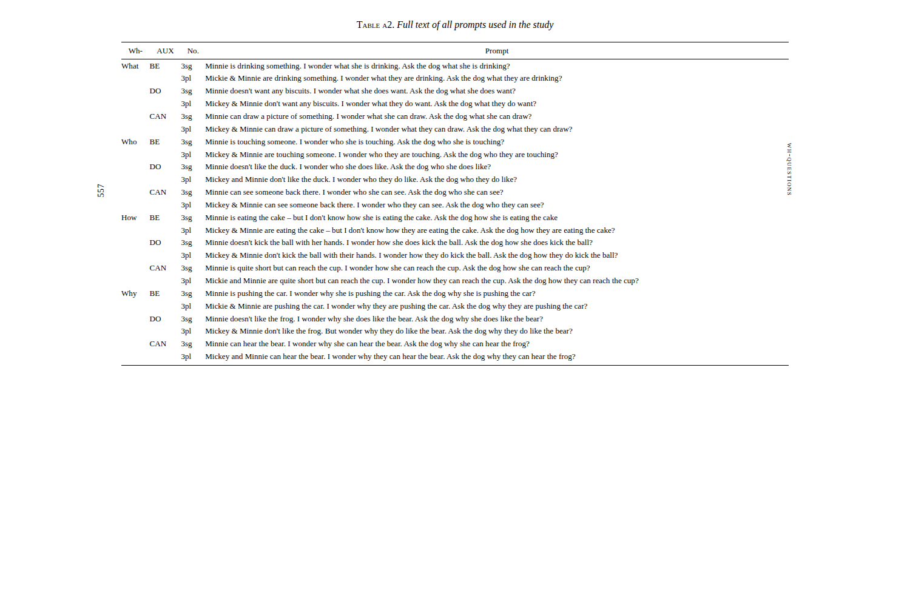557
wh-questions
Table a2. Full text of all prompts used in the study
| Wh- | AUX | No. | Prompt |
| --- | --- | --- | --- |
| What | BE | 3sg | Minnie is drinking something. I wonder what she is drinking. Ask the dog what she is drinking? |
| | | 3pl | Mickie & Minnie are drinking something. I wonder what they are drinking. Ask the dog what they are drinking? |
| | DO | 3sg | Minnie doesn't want any biscuits. I wonder what she does want. Ask the dog what she does want? |
| | | 3pl | Mickey & Minnie don't want any biscuits. I wonder what they do want. Ask the dog what they do want? |
| | CAN | 3sg | Minnie can draw a picture of something. I wonder what she can draw. Ask the dog what she can draw? |
| | | 3pl | Mickey & Minnie can draw a picture of something. I wonder what they can draw. Ask the dog what they can draw? |
| Who | BE | 3sg | Minnie is touching someone. I wonder who she is touching. Ask the dog who she is touching? |
| | | 3pl | Mickey & Minnie are touching someone. I wonder who they are touching. Ask the dog who they are touching? |
| | DO | 3sg | Minnie doesn't like the duck. I wonder who she does like. Ask the dog who she does like? |
| | | 3pl | Mickey and Minnie don't like the duck. I wonder who they do like. Ask the dog who they do like? |
| | CAN | 3sg | Minnie can see someone back there. I wonder who she can see. Ask the dog who she can see? |
| | | 3pl | Mickey & Minnie can see someone back there. I wonder who they can see. Ask the dog who they can see? |
| How | BE | 3sg | Minnie is eating the cake – but I don't know how she is eating the cake. Ask the dog how she is eating the cake |
| | | 3pl | Mickey & Minnie are eating the cake – but I don't know how they are eating the cake. Ask the dog how they are eating the cake? |
| | DO | 3sg | Minnie doesn't kick the ball with her hands. I wonder how she does kick the ball. Ask the dog how she does kick the ball? |
| | | 3pl | Mickey & Minnie don't kick the ball with their hands. I wonder how they do kick the ball. Ask the dog how they do kick the ball? |
| | CAN | 3sg | Minnie is quite short but can reach the cup. I wonder how she can reach the cup. Ask the dog how she can reach the cup? |
| | | 3pl | Mickie and Minnie are quite short but can reach the cup. I wonder how they can reach the cup. Ask the dog how they can reach the cup? |
| Why | BE | 3sg | Minnie is pushing the car. I wonder why she is pushing the car. Ask the dog why she is pushing the car? |
| | | 3pl | Mickie & Minnie are pushing the car. I wonder why they are pushing the car. Ask the dog why they are pushing the car? |
| | DO | 3sg | Minnie doesn't like the frog. I wonder why she does like the bear. Ask the dog why she does like the bear? |
| | | 3pl | Mickey & Minnie don't like the frog. But wonder why they do like the bear. Ask the dog why they do like the bear? |
| | CAN | 3sg | Minnie can hear the bear. I wonder why she can hear the bear. Ask the dog why she can hear the frog? |
| | | 3pl | Mickey and Minnie can hear the bear. I wonder why they can hear the bear. Ask the dog why they can hear the frog? |